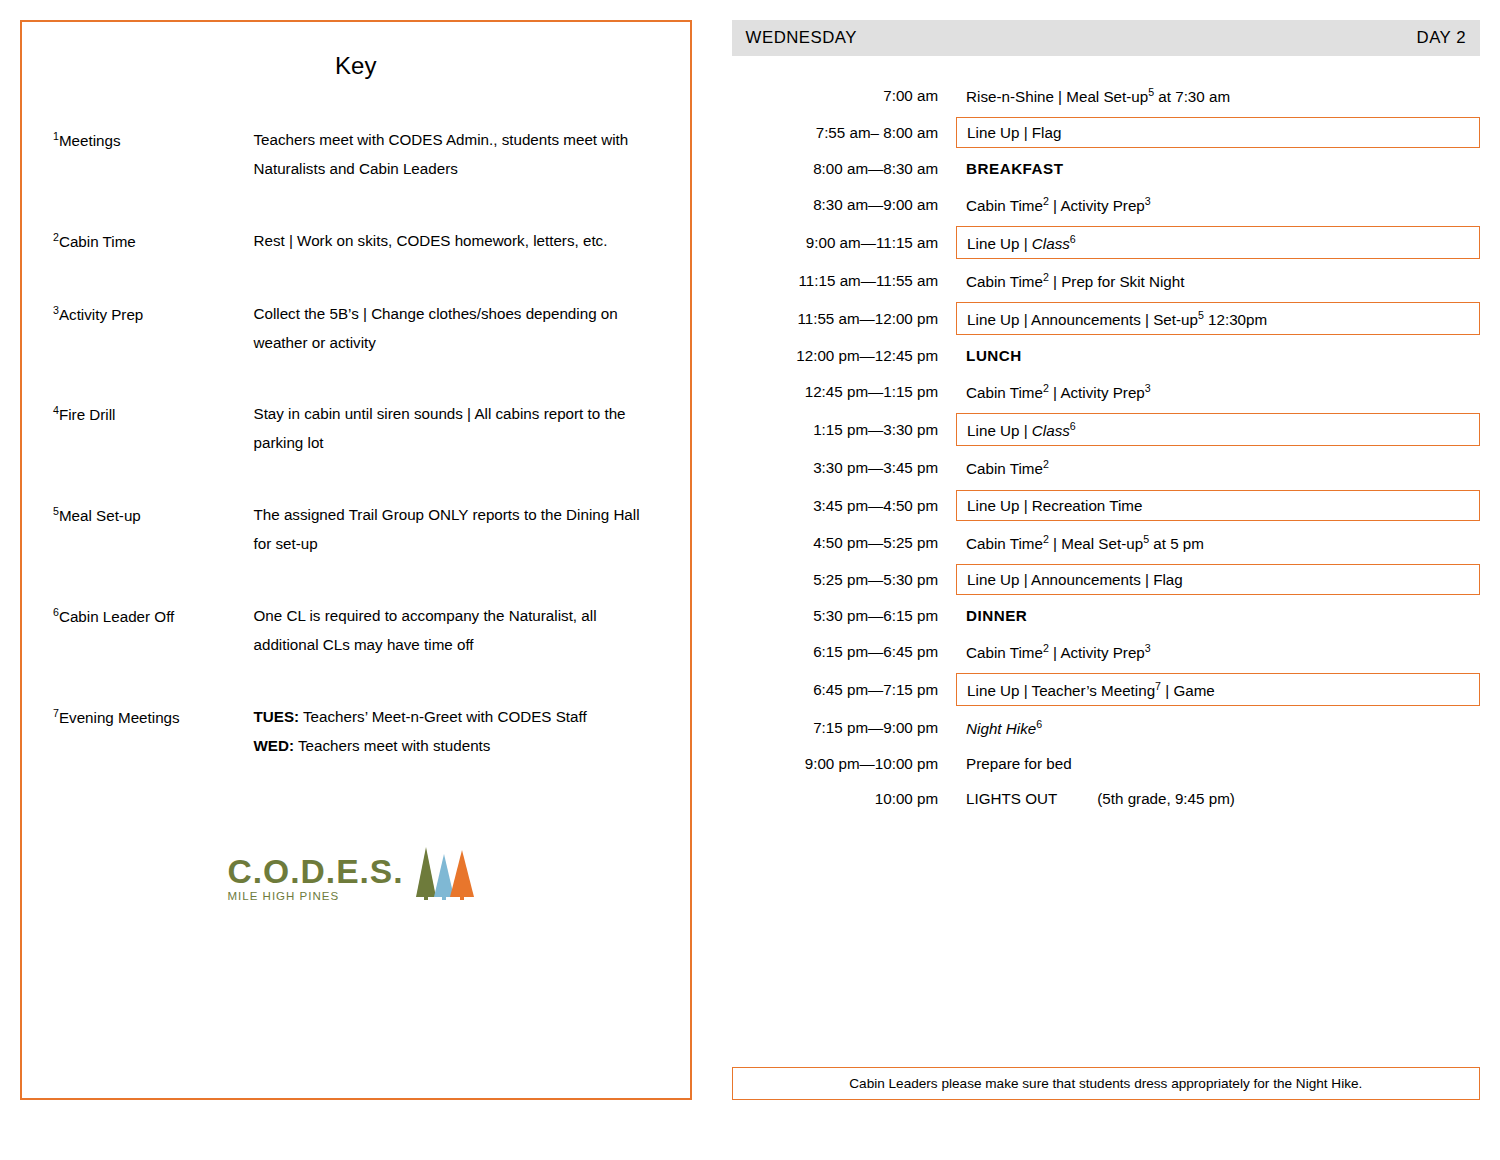Key
| 1 Meetings | Teachers meet with CODES Admin., students meet with Naturalists and Cabin Leaders |
| 2 Cabin Time | Rest / Work on skits, CODES homework, letters, etc. |
| 3 Activity Prep | Collect the 5B’s / Change clothes/shoes depending on weather or activity |
| 4 Fire Drill | Stay in cabin until siren sounds / All cabins report to the parking lot |
| 5 Meal Set-up | The assigned Trail Group ONLY reports to the Dining Hall for set-up |
| 6 Cabin Leader Off | One CL is required to accompany the Naturalist, all additional CLs may have time off |
| 7 Evening Meetings | TUES: Teachers’ Meet-n-Greet with CODES Staff WED: Teachers meet with students |
C.O.D.E.S.
MILE HIGH PINES
WEDNESDAY DAY 2
| 7:00 am | Rise-n-Shine / Meal Set-up 5 at 7:30 am |
| 7:55 am– 8:00 am | Line Up / Flag |
| 8:00 am—8:30 am | BREAKFAST |
| 8:30 am—9:00 am | Cabin Time 2 / Activity Prep 3 |
| 9:00 am—11:15 am | Line Up / Class 6 |
| 11:15 am—11:55 am | Cabin Time 2 / Prep for Skit Night |
| 11:55 am—12:00 pm | Line Up / Announcements / Set-up 5 12:30pm |
| 12:00 pm—12:45 pm | LUNCH |
| 12:45 pm—1:15 pm | Cabin Time 2 / Activity Prep 3 |
| 1:15 pm—3:30 pm | Line Up / Class 6 |
| 3:30 pm—3:45 pm | Cabin Time 2 |
| 3:45 pm—4:50 pm | Line Up / Recreation Time |
| 4:50 pm—5:25 pm | Cabin Time 2 / Meal Set-up 5 at 5 pm |
| 5:25 pm—5:30 pm | Line Up / Announcements / Flag |
| 5:30 pm—6:15 pm | DINNER |
| 6:15 pm—6:45 pm | Cabin Time 2 / Activity Prep 3 |
| 6:45 pm—7:15 pm | Line Up / Teacher’s Meeting 7 / Game |
| 7:15 pm—9:00 pm | Night Hike 6 |
| 9:00 pm—10:00 pm | Prepare for bed |
| 10:00 pm | LIGHTS OUT (5th grade, 9:45 pm) |
Cabin Leaders please make sure that students dress appropriately for the Night Hike.